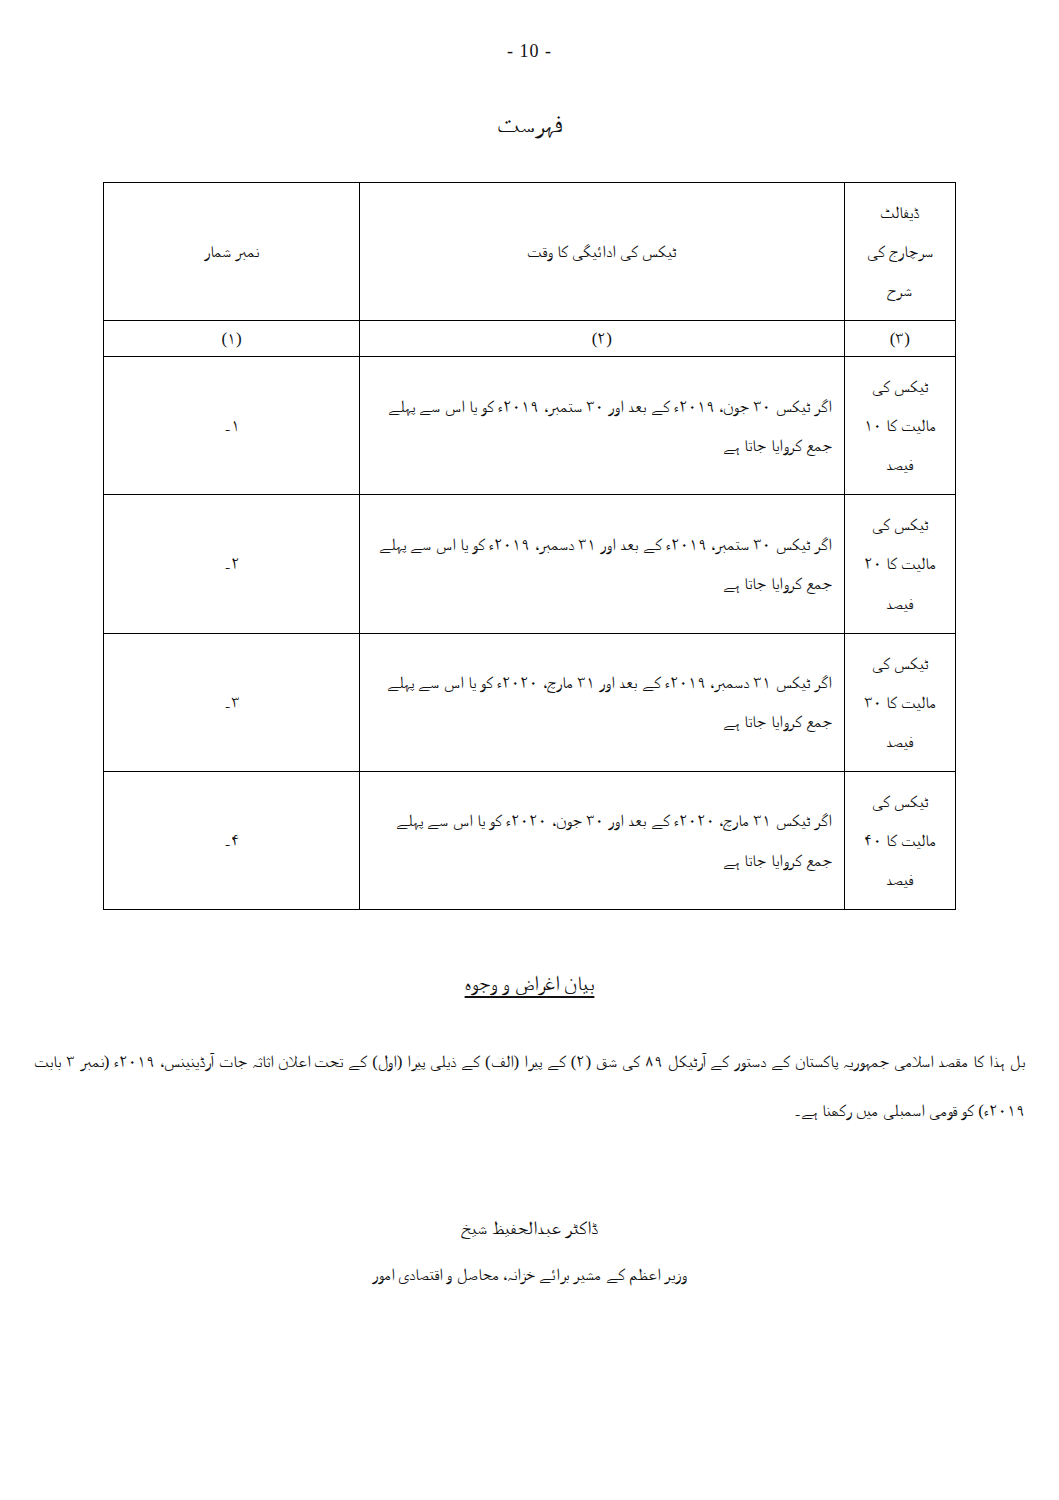- 10 -
فہرست
| ڈیفالٹ سرچارج کی شرح | ٹیکس کی ادائیگی کا وقت | نمبر شمار |
| --- | --- | --- |
| (۳) | (۲) | (۱) |
| ٹیکس کی مالیت کا ۱۰ فیصد | اگر ٹیکس ۳۰ جون، ۲۰۱۹ء کے بعد اور ۳۰ ستمبر، ۲۰۱۹ء کو یا اس سے پہلے جمع کروایا جاتا ہے | ۱۔ |
| ٹیکس کی مالیت کا ۲۰ فیصد | اگر ٹیکس ۳۰ ستمبر، ۲۰۱۹ء کے بعد اور ۳۱ دسمبر، ۲۰۱۹ء کو یا اس سے پہلے جمع کروایا جاتا ہے | ۲۔ |
| ٹیکس کی مالیت کا ۳۰ فیصد | اگر ٹیکس ۳۱ دسمبر، ۲۰۱۹ء کے بعد اور ۳۱ مارچ، ۲۰۲۰ء کو یا اس سے پہلے جمع کروایا جاتا ہے | ۳۔ |
| ٹیکس کی مالیت کا ۴۰ فیصد | اگر ٹیکس ۳۱ مارچ، ۲۰۲۰ء کے بعد اور ۳۰ جون، ۲۰۲۰ء کو یا اس سے پہلے جمع کروایا جاتا ہے | ۴۔ |
بیان اغراض و وجوہ
بل ہذا کا مقصد اسلامی جمہوریہ پاکستان کے دستور کے آرٹیکل ۸۹ کی شق (۲) کے پیرا (الف) کے ذیلی پیرا (اول) کے تحت اعلان اثاثہ جات آرڈینینس، ۲۰۱۹ء (نمبر ۳ بابت ۲۰۱۹ء) کو قومی اسمبلی میں رکھنا ہے۔
ڈاکٹر عبدالحفیظ شیخ وزیر اعظم کے مشیر برائے خزانہ، محاصل و اقتصادی امور